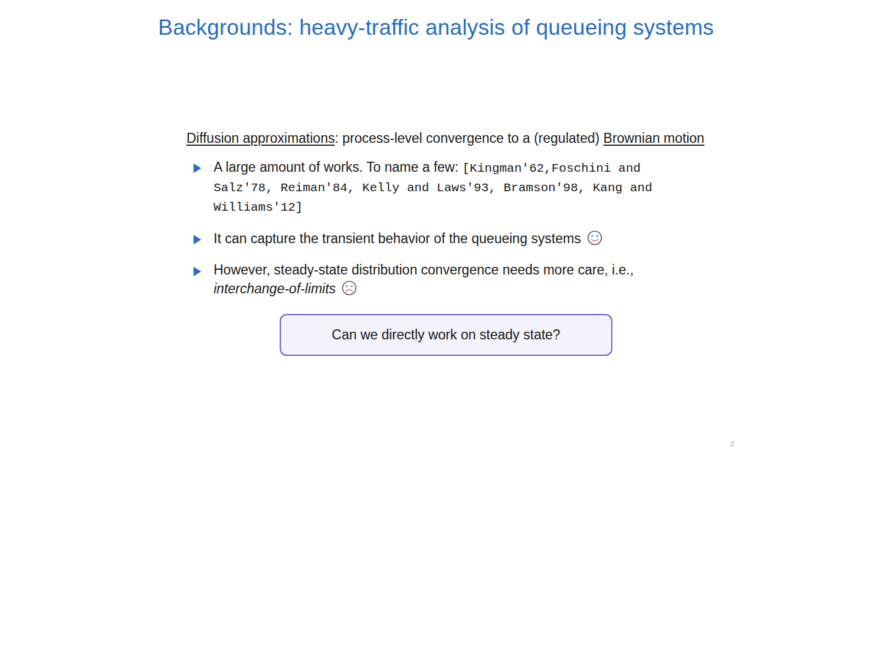Backgrounds: heavy-traffic analysis of queueing systems
Diffusion approximations: process-level convergence to a (regulated) Brownian motion
A large amount of works. To name a few: [Kingman'62,Foschini and Salz'78, Reiman'84, Kelly and Laws'93, Bramson'98, Kang and Williams'12]
It can capture the transient behavior of the queueing systems
However, steady-state distribution convergence needs more care, i.e., interchange-of-limits
Can we directly work on steady state?
2